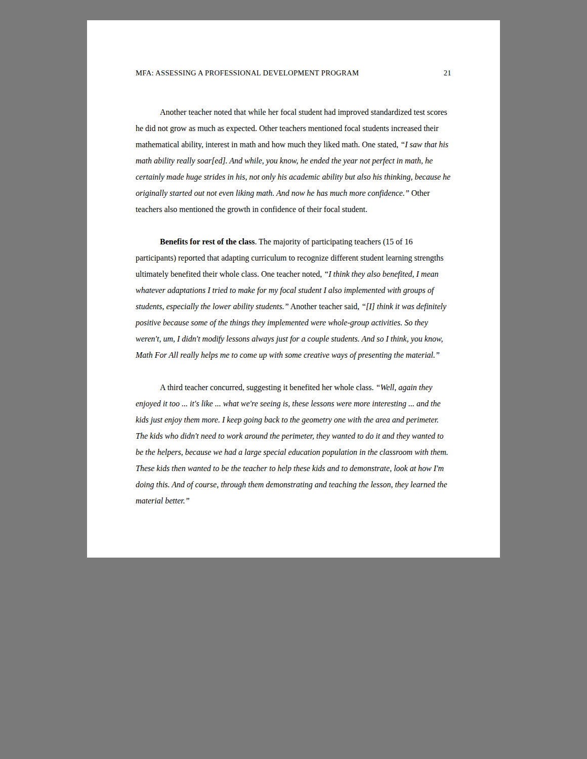MFA: Assessing a Professional Development Program 21
Another teacher noted that while her focal student had improved standardized test scores he did not grow as much as expected. Other teachers mentioned focal students increased their mathematical ability, interest in math and how much they liked math. One stated, “I saw that his math ability really soar[ed]. And while, you know, he ended the year not perfect in math, he certainly made huge strides in his, not only his academic ability but also his thinking, because he originally started out not even liking math. And now he has much more confidence.” Other teachers also mentioned the growth in confidence of their focal student.
Benefits for rest of the class. The majority of participating teachers (15 of 16 participants) reported that adapting curriculum to recognize different student learning strengths ultimately benefited their whole class. One teacher noted, “I think they also benefited, I mean whatever adaptations I tried to make for my focal student I also implemented with groups of students, especially the lower ability students.” Another teacher said, “[I] think it was definitely positive because some of the things they implemented were whole-group activities. So they weren't, um, I didn't modify lessons always just for a couple students. And so I think, you know, Math For All really helps me to come up with some creative ways of presenting the material.”
A third teacher concurred, suggesting it benefited her whole class. “Well, again they enjoyed it too ... it's like ... what we're seeing is, these lessons were more interesting ... and the kids just enjoy them more. I keep going back to the geometry one with the area and perimeter. The kids who didn't need to work around the perimeter, they wanted to do it and they wanted to be the helpers, because we had a large special education population in the classroom with them. These kids then wanted to be the teacher to help these kids and to demonstrate, look at how I'm doing this. And of course, through them demonstrating and teaching the lesson, they learned the material better.”